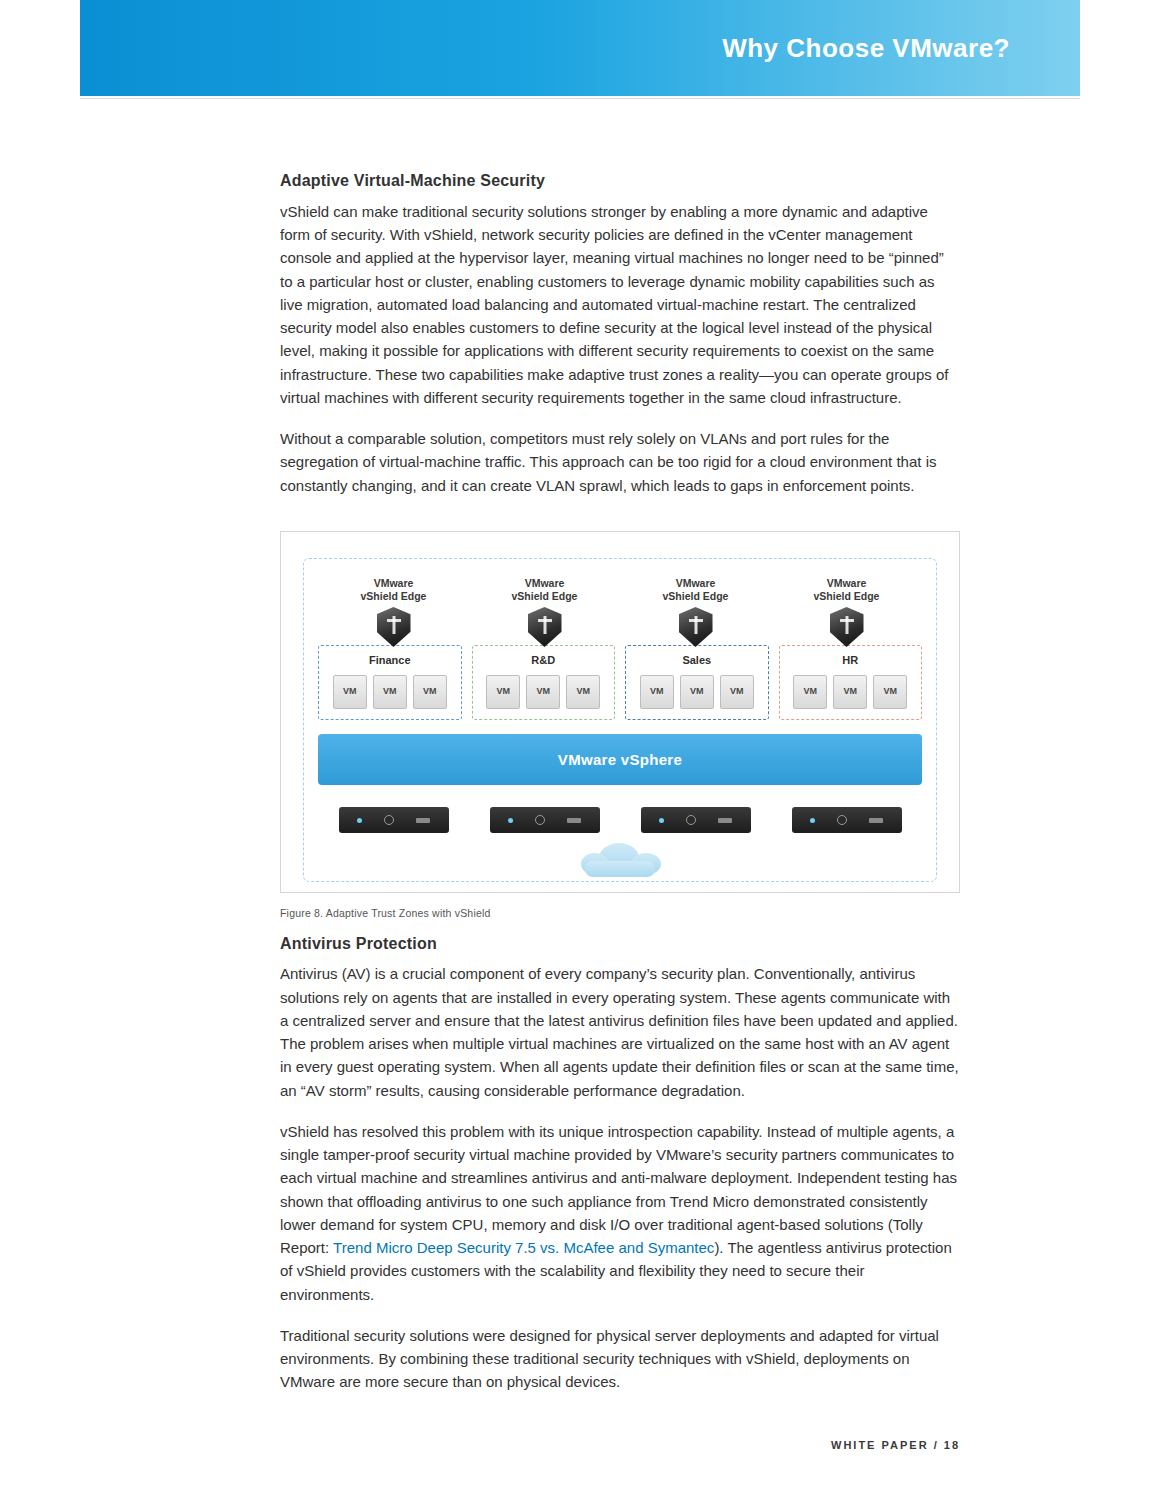Why Choose VMware?
Adaptive Virtual-Machine Security
vShield can make traditional security solutions stronger by enabling a more dynamic and adaptive form of security. With vShield, network security policies are defined in the vCenter management console and applied at the hypervisor layer, meaning virtual machines no longer need to be “pinned” to a particular host or cluster, enabling customers to leverage dynamic mobility capabilities such as live migration, automated load balancing and automated virtual-machine restart. The centralized security model also enables customers to define security at the logical level instead of the physical level, making it possible for applications with different security requirements to coexist on the same infrastructure. These two capabilities make adaptive trust zones a reality—you can operate groups of virtual machines with different security requirements together in the same cloud infrastructure.
Without a comparable solution, competitors must rely solely on VLANs and port rules for the segregation of virtual-machine traffic. This approach can be too rigid for a cloud environment that is constantly changing, and it can create VLAN sprawl, which leads to gaps in enforcement points.
VMware
vShield Edge
VMware
vShield Edge
VMware
vShield Edge
VMware
vShield Edge
Finance
VM
VM
VM
R&D
VM
VM
VM
Sales
VM
VM
VM
HR
VM
VM
VM
VMware vSphere
Figure 8. Adaptive Trust Zones with vShield
Antivirus Protection
Antivirus (AV) is a crucial component of every company’s security plan. Conventionally, antivirus solutions rely on agents that are installed in every operating system. These agents communicate with a centralized server and ensure that the latest antivirus definition files have been updated and applied. The problem arises when multiple virtual machines are virtualized on the same host with an AV agent in every guest operating system. When all agents update their definition files or scan at the same time, an “AV storm” results, causing considerable performance degradation.
vShield has resolved this problem with its unique introspection capability. Instead of multiple agents, a single tamper-proof security virtual machine provided by VMware’s security partners communicates to each virtual machine and streamlines antivirus and anti-malware deployment. Independent testing has shown that offloading antivirus to one such appliance from Trend Micro demonstrated consistently lower demand for system CPU, memory and disk I/O over traditional agent-based solutions (Tolly Report: Trend Micro Deep Security 7.5 vs. McAfee and Symantec). The agentless antivirus protection of vShield provides customers with the scalability and flexibility they need to secure their environments.
Traditional security solutions were designed for physical server deployments and adapted for virtual environments. By combining these traditional security techniques with vShield, deployments on VMware are more secure than on physical devices.
WHITE PAPER / 18